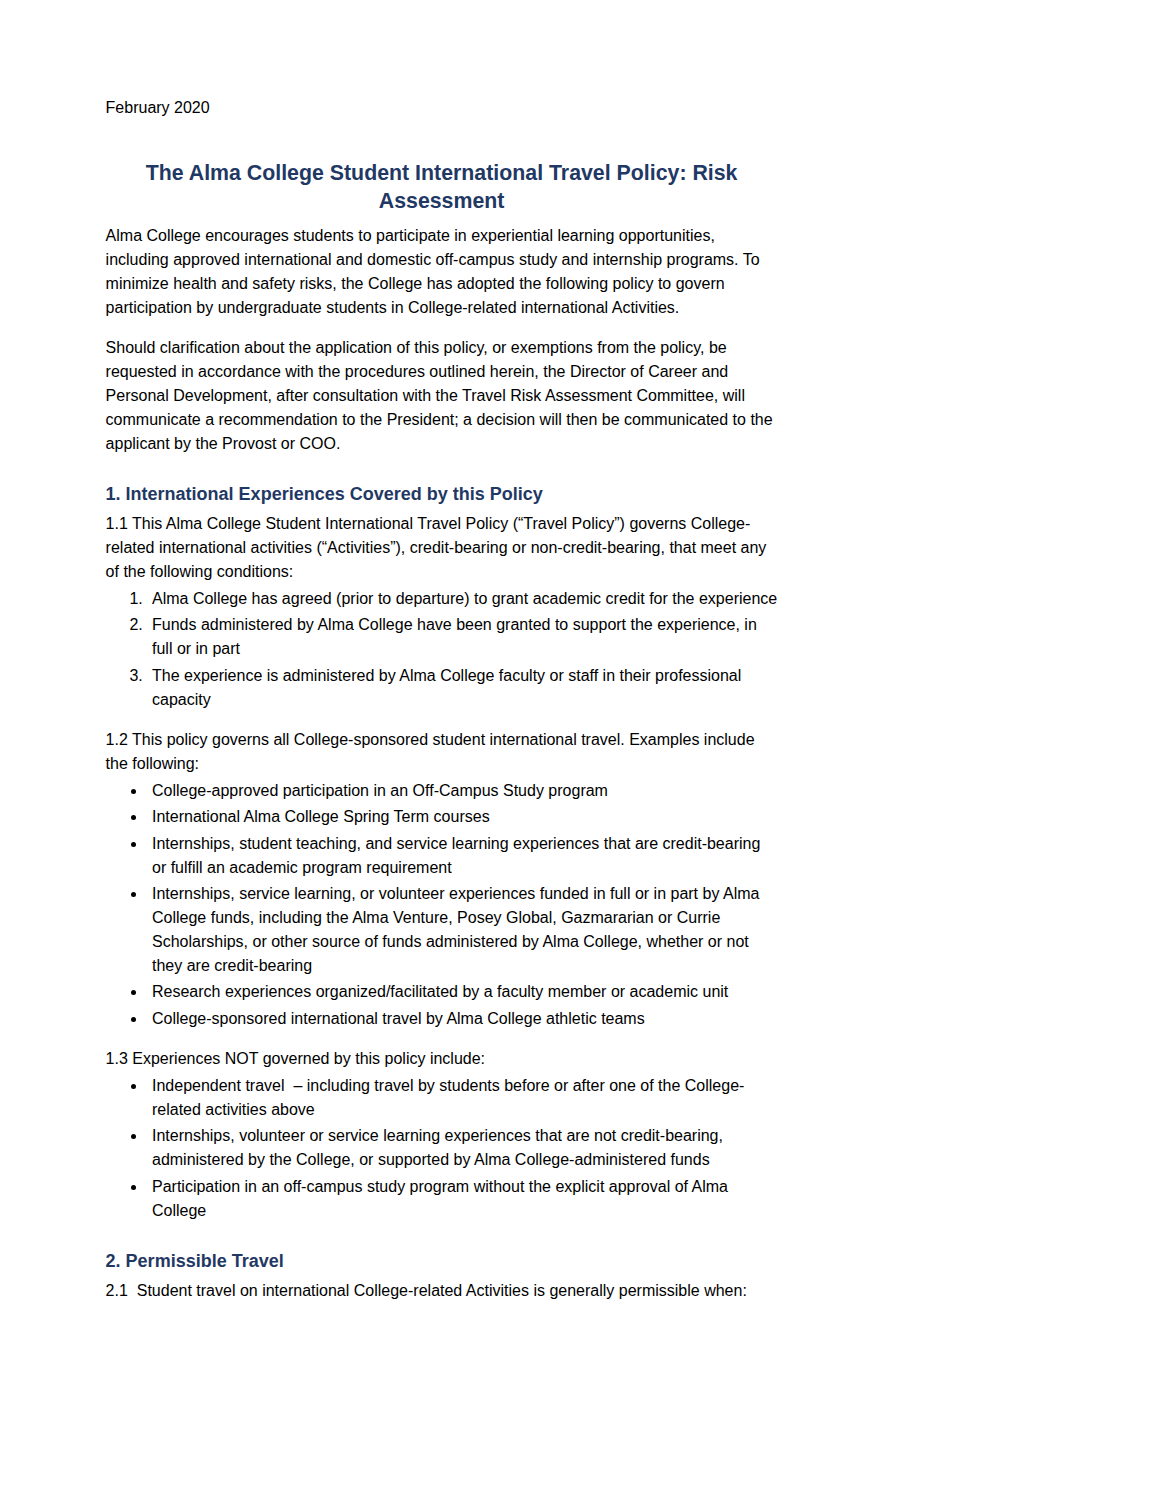February 2020
The Alma College Student International Travel Policy: Risk Assessment
Alma College encourages students to participate in experiential learning opportunities, including approved international and domestic off-campus study and internship programs. To minimize health and safety risks, the College has adopted the following policy to govern participation by undergraduate students in College-related international Activities.
Should clarification about the application of this policy, or exemptions from the policy, be requested in accordance with the procedures outlined herein, the Director of Career and Personal Development, after consultation with the Travel Risk Assessment Committee, will communicate a recommendation to the President; a decision will then be communicated to the applicant by the Provost or COO.
1. International Experiences Covered by this Policy
1.1 This Alma College Student International Travel Policy (“Travel Policy”) governs College-related international activities (“Activities”), credit-bearing or non-credit-bearing, that meet any of the following conditions:
Alma College has agreed (prior to departure) to grant academic credit for the experience
Funds administered by Alma College have been granted to support the experience, in full or in part
The experience is administered by Alma College faculty or staff in their professional capacity
1.2 This policy governs all College-sponsored student international travel. Examples include the following:
College-approved participation in an Off-Campus Study program
International Alma College Spring Term courses
Internships, student teaching, and service learning experiences that are credit-bearing or fulfill an academic program requirement
Internships, service learning, or volunteer experiences funded in full or in part by Alma College funds, including the Alma Venture, Posey Global, Gazmararian or Currie Scholarships, or other source of funds administered by Alma College, whether or not they are credit-bearing
Research experiences organized/facilitated by a faculty member or academic unit
College-sponsored international travel by Alma College athletic teams
1.3 Experiences NOT governed by this policy include:
Independent travel – including travel by students before or after one of the College-related activities above
Internships, volunteer or service learning experiences that are not credit-bearing, administered by the College, or supported by Alma College-administered funds
Participation in an off-campus study program without the explicit approval of Alma College
2. Permissible Travel
2.1 Student travel on international College-related Activities is generally permissible when: